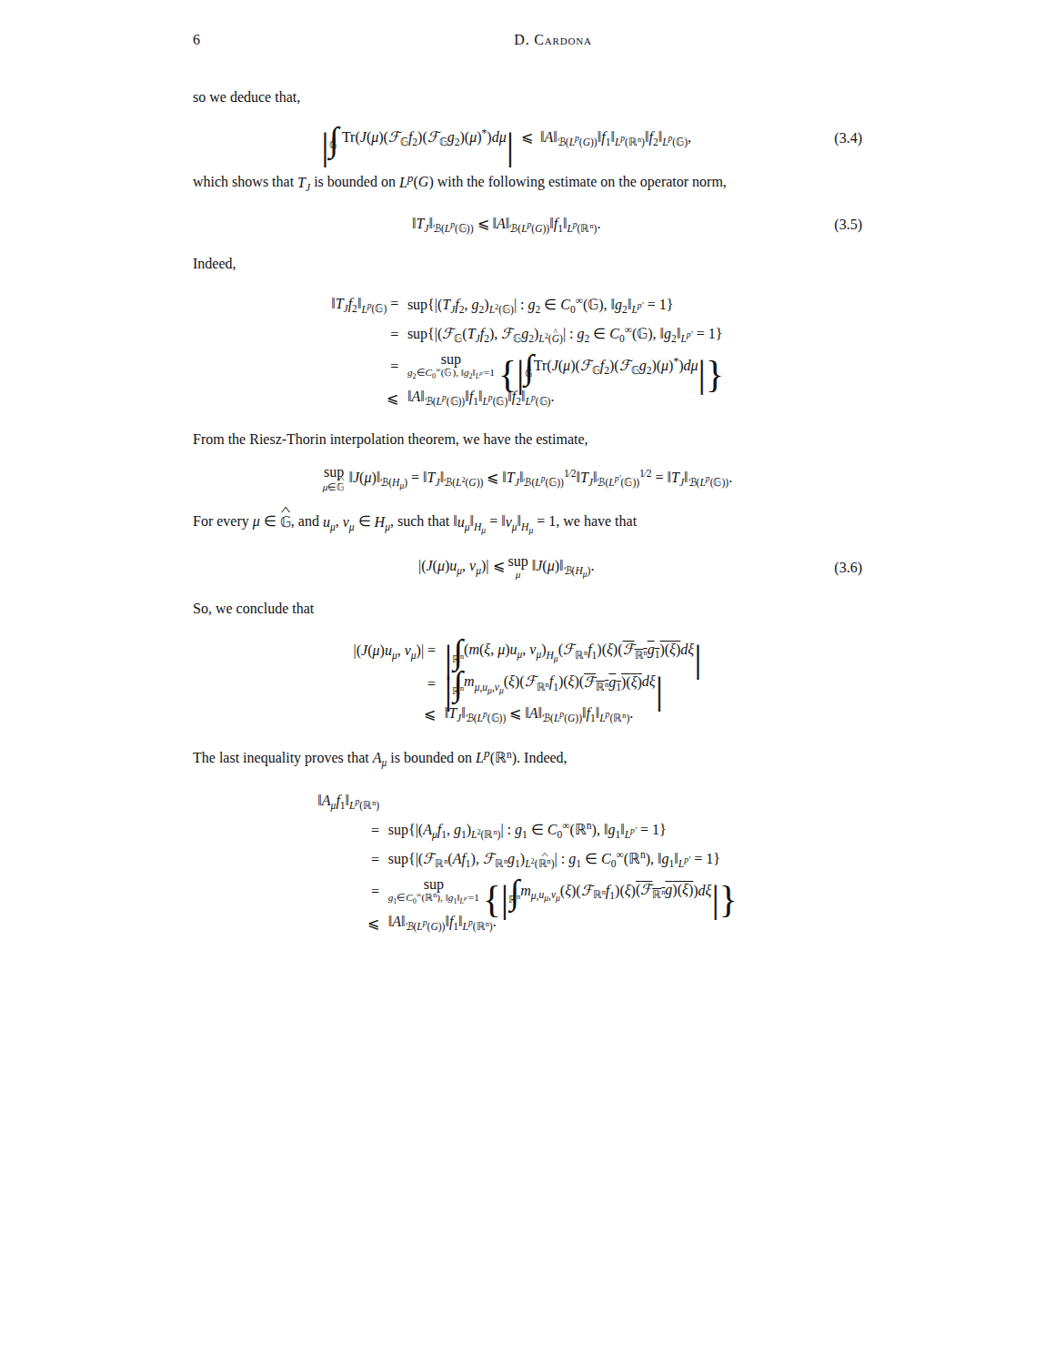6 D. Cardona
so we deduce that,
|∫^𝔾 Tr(J(μ)(ℱ𝔾f2)(ℱ𝔾g2)(μ)*)dμ| ⩽ ‖A‖ℬ(Lp(G))‖f1‖Lp(ℝn)‖f2‖Lp(𝔾), (3.4)
which shows that TJ is bounded on Lp(G) with the following estimate on the operator norm,
‖TJ‖ℬ(Lp(𝔾)) ⩽ ‖A‖ℬ(Lp(G))‖f1‖Lp(ℝn). (3.5)
Indeed,
‖TJf2‖Lp(𝔾) = sup{|(TJf2, g2)L2(𝔾)| : g2 ∈ C0∞(𝔾), ‖g2‖Lp′ = 1}
= sup{|(ℱ𝔾(TJf2), ℱ𝔾g2)L2(^G)| : g2 ∈ C0∞(𝔾), ‖g2‖Lp′ = 1}
= sup g2∈C0∞(𝔾), ‖g2‖Lp′=1 {|∫^𝔾 Tr(J(μ)(ℱ𝔾f2)(ℱ𝔾g2)(μ)*)dμ|}
⩽ ‖A‖ℬ(Lp(𝔾))‖f1‖Lp(𝔾)‖f2‖Lp(𝔾).
From the Riesz-Thorin interpolation theorem, we have the estimate,
sup μ∈^𝔾 ‖J(μ)‖ℬ(Hμ) = ‖TJ‖ℬ(L2(G)) ⩽ ‖TJ‖ℬ(Lp(𝔾))1⁄2‖TJ‖ℬ(Lp′(𝔾))1⁄2 = ‖TJ‖ℬ(Lp(𝔾)).
For every μ ∈ ^𝔾, and uμ, vμ ∈ Hμ, such that ‖uμ‖Hμ = ‖vμ‖Hμ = 1, we have that
|(J(μ)uμ, vμ)| ⩽ sup μ ‖J(μ)‖ℬ(Hμ). (3.6)
So, we conclude that
|(J(μ)uμ, vμ)| = |∫ℝn(m(ξ, μ)uμ, vμ)Hμ(ℱℝnf1)(ξ)(ℱℝng1)(ξ) dξ|
= |∫ℝn mμ,uμ,vμ(ξ)(ℱℝnf1)(ξ)(ℱℝng1)(ξ) dξ|
⩽ ‖TJ‖ℬ(Lp(𝔾)) ⩽ ‖A‖ℬ(Lp(G))‖f1‖Lp(ℝn).
The last inequality proves that Aμ is bounded on Lp(ℝn). Indeed,
‖Aμf1‖Lp(ℝn)
= sup{|(Aμf1, g1)L2(ℝn)| : g1 ∈ C0∞(ℝn), ‖g1‖Lp′ = 1}
= sup{|(ℱℝn(Af1), ℱℝng1)L2(^ℝn)| : g1 ∈ C0∞(ℝn), ‖g1‖Lp′ = 1}
= sup g1∈C0∞(ℝn), ‖g1‖Lp′=1 {|∫ℝn mμ,uμ,vμ(ξ)(ℱℝnf1)(ξ)(ℱℝng)(ξ))dξ|}
⩽ ‖A‖ℬ(Lp(G))‖f1‖Lp(ℝn).